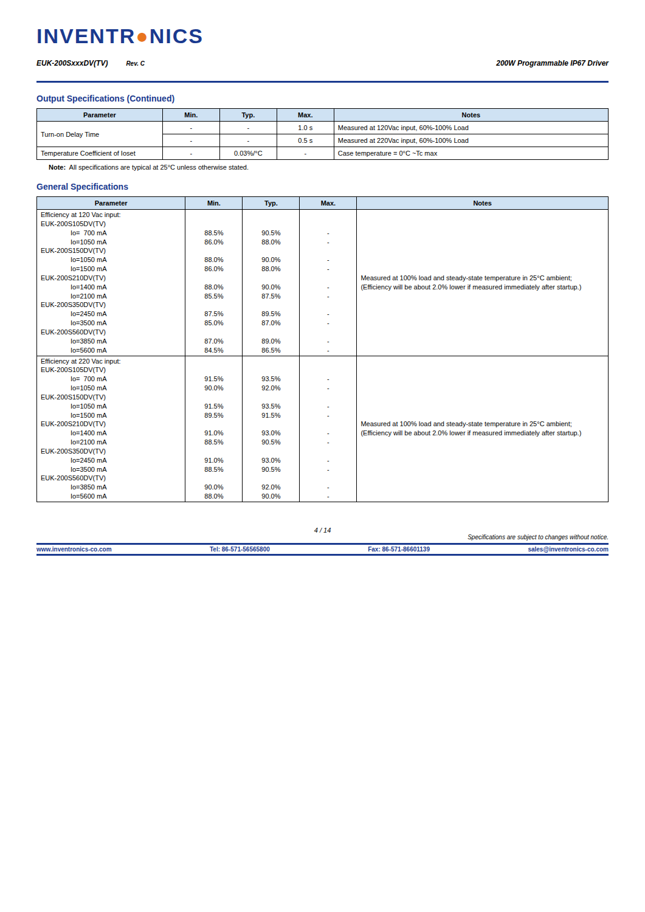INVENTR●NICS
EUK-200SxxxDV(TV)Rev. C
200W Programmable IP67 Driver
Output Specifications (Continued)
| Parameter | Min. | Typ. | Max. | Notes |
| --- | --- | --- | --- | --- |
| Turn-on Delay Time | - | - | 1.0 s | Measured at 120Vac input, 60%-100% Load |
| - | - | 0.5 s | Measured at 220Vac input, 60%-100% Load |
| Temperature Coefficient of Ioset | - | 0.03%/°C | - | Case temperature = 0°C ~Tc max |
Note: All specifications are typical at 25°C unless otherwise stated.
General Specifications
| Parameter | Min. | Typ. | Max. | Notes |
| --- | --- | --- | --- | --- |
| Efficiency at 120 Vac input: EUK-200S105DV(TV) Io= 700 mA Io=1050 mA EUK-200S150DV(TV) Io=1050 mA Io=1500 mA EUK-200S210DV(TV) Io=1400 mA Io=2100 mA EUK-200S350DV(TV) Io=2450 mA Io=3500 mA EUK-200S560DV(TV) Io=3850 mA Io=5600 mA | 88.5% 86.0% 88.0% 86.0% 88.0% 85.5% 87.5% 85.0% 87.0% 84.5% | 90.5% 88.0% 90.0% 88.0% 90.0% 87.5% 89.5% 87.0% 89.0% 86.5% | - - - - - - - - - - | Measured at 100% load and steady-state temperature in 25°C ambient; (Efficiency will be about 2.0% lower if measured immediately after startup.) |
| Efficiency at 220 Vac input: EUK-200S105DV(TV) Io= 700 mA Io=1050 mA EUK-200S150DV(TV) Io=1050 mA Io=1500 mA EUK-200S210DV(TV) Io=1400 mA Io=2100 mA EUK-200S350DV(TV) Io=2450 mA Io=3500 mA EUK-200S560DV(TV) Io=3850 mA Io=5600 mA | 91.5% 90.0% 91.5% 89.5% 91.0% 88.5% 91.0% 88.5% 90.0% 88.0% | 93.5% 92.0% 93.5% 91.5% 93.0% 90.5% 93.0% 90.5% 92.0% 90.0% | - - - - - - - - - - | Measured at 100% load and steady-state temperature in 25°C ambient; (Efficiency will be about 2.0% lower if measured immediately after startup.) |
4 / 14
Specifications are subject to changes without notice.
www.inventronics-co.com Tel: 86-571-56565800 Fax: 86-571-86601139 sales@inventronics-co.com